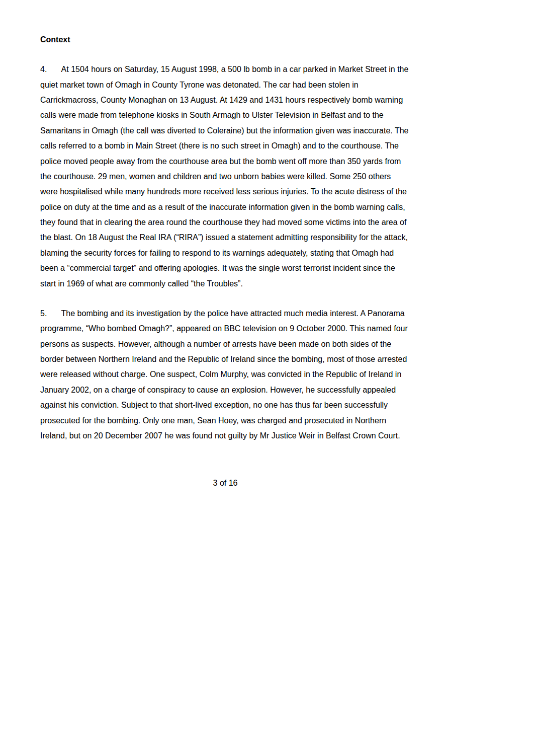Context
4. At 1504 hours on Saturday, 15 August 1998, a 500 lb bomb in a car parked in Market Street in the quiet market town of Omagh in County Tyrone was detonated. The car had been stolen in Carrickmacross, County Monaghan on 13 August. At 1429 and 1431 hours respectively bomb warning calls were made from telephone kiosks in South Armagh to Ulster Television in Belfast and to the Samaritans in Omagh (the call was diverted to Coleraine) but the information given was inaccurate. The calls referred to a bomb in Main Street (there is no such street in Omagh) and to the courthouse. The police moved people away from the courthouse area but the bomb went off more than 350 yards from the courthouse. 29 men, women and children and two unborn babies were killed. Some 250 others were hospitalised while many hundreds more received less serious injuries. To the acute distress of the police on duty at the time and as a result of the inaccurate information given in the bomb warning calls, they found that in clearing the area round the courthouse they had moved some victims into the area of the blast. On 18 August the Real IRA (“RIRA”) issued a statement admitting responsibility for the attack, blaming the security forces for failing to respond to its warnings adequately, stating that Omagh had been a “commercial target” and offering apologies. It was the single worst terrorist incident since the start in 1969 of what are commonly called “the Troubles”.
5. The bombing and its investigation by the police have attracted much media interest. A Panorama programme, “Who bombed Omagh?”, appeared on BBC television on 9 October 2000. This named four persons as suspects. However, although a number of arrests have been made on both sides of the border between Northern Ireland and the Republic of Ireland since the bombing, most of those arrested were released without charge. One suspect, Colm Murphy, was convicted in the Republic of Ireland in January 2002, on a charge of conspiracy to cause an explosion. However, he successfully appealed against his conviction. Subject to that short-lived exception, no one has thus far been successfully prosecuted for the bombing. Only one man, Sean Hoey, was charged and prosecuted in Northern Ireland, but on 20 December 2007 he was found not guilty by Mr Justice Weir in Belfast Crown Court.
3 of 16